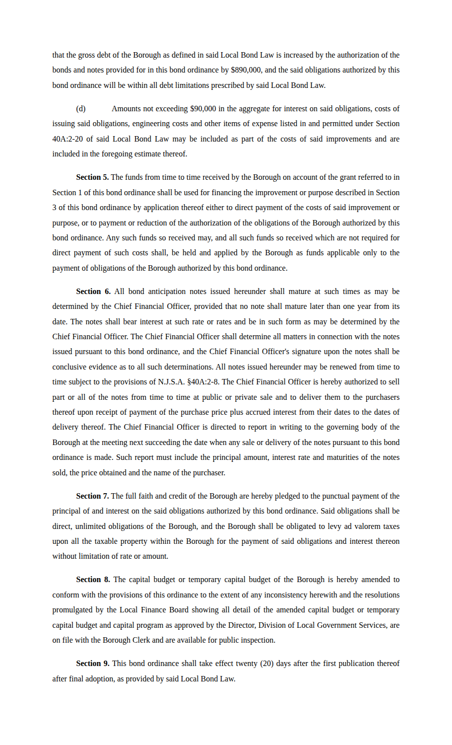that the gross debt of the Borough as defined in said Local Bond Law is increased by the authorization of the bonds and notes provided for in this bond ordinance by $890,000, and the said obligations authorized by this bond ordinance will be within all debt limitations prescribed by said Local Bond Law.
(d) Amounts not exceeding $90,000 in the aggregate for interest on said obligations, costs of issuing said obligations, engineering costs and other items of expense listed in and permitted under Section 40A:2-20 of said Local Bond Law may be included as part of the costs of said improvements and are included in the foregoing estimate thereof.
Section 5. The funds from time to time received by the Borough on account of the grant referred to in Section 1 of this bond ordinance shall be used for financing the improvement or purpose described in Section 3 of this bond ordinance by application thereof either to direct payment of the costs of said improvement or purpose, or to payment or reduction of the authorization of the obligations of the Borough authorized by this bond ordinance. Any such funds so received may, and all such funds so received which are not required for direct payment of such costs shall, be held and applied by the Borough as funds applicable only to the payment of obligations of the Borough authorized by this bond ordinance.
Section 6. All bond anticipation notes issued hereunder shall mature at such times as may be determined by the Chief Financial Officer, provided that no note shall mature later than one year from its date. The notes shall bear interest at such rate or rates and be in such form as may be determined by the Chief Financial Officer. The Chief Financial Officer shall determine all matters in connection with the notes issued pursuant to this bond ordinance, and the Chief Financial Officer's signature upon the notes shall be conclusive evidence as to all such determinations. All notes issued hereunder may be renewed from time to time subject to the provisions of N.J.S.A. §40A:2-8. The Chief Financial Officer is hereby authorized to sell part or all of the notes from time to time at public or private sale and to deliver them to the purchasers thereof upon receipt of payment of the purchase price plus accrued interest from their dates to the dates of delivery thereof. The Chief Financial Officer is directed to report in writing to the governing body of the Borough at the meeting next succeeding the date when any sale or delivery of the notes pursuant to this bond ordinance is made. Such report must include the principal amount, interest rate and maturities of the notes sold, the price obtained and the name of the purchaser.
Section 7. The full faith and credit of the Borough are hereby pledged to the punctual payment of the principal of and interest on the said obligations authorized by this bond ordinance. Said obligations shall be direct, unlimited obligations of the Borough, and the Borough shall be obligated to levy ad valorem taxes upon all the taxable property within the Borough for the payment of said obligations and interest thereon without limitation of rate or amount.
Section 8. The capital budget or temporary capital budget of the Borough is hereby amended to conform with the provisions of this ordinance to the extent of any inconsistency herewith and the resolutions promulgated by the Local Finance Board showing all detail of the amended capital budget or temporary capital budget and capital program as approved by the Director, Division of Local Government Services, are on file with the Borough Clerk and are available for public inspection.
Section 9. This bond ordinance shall take effect twenty (20) days after the first publication thereof after final adoption, as provided by said Local Bond Law.